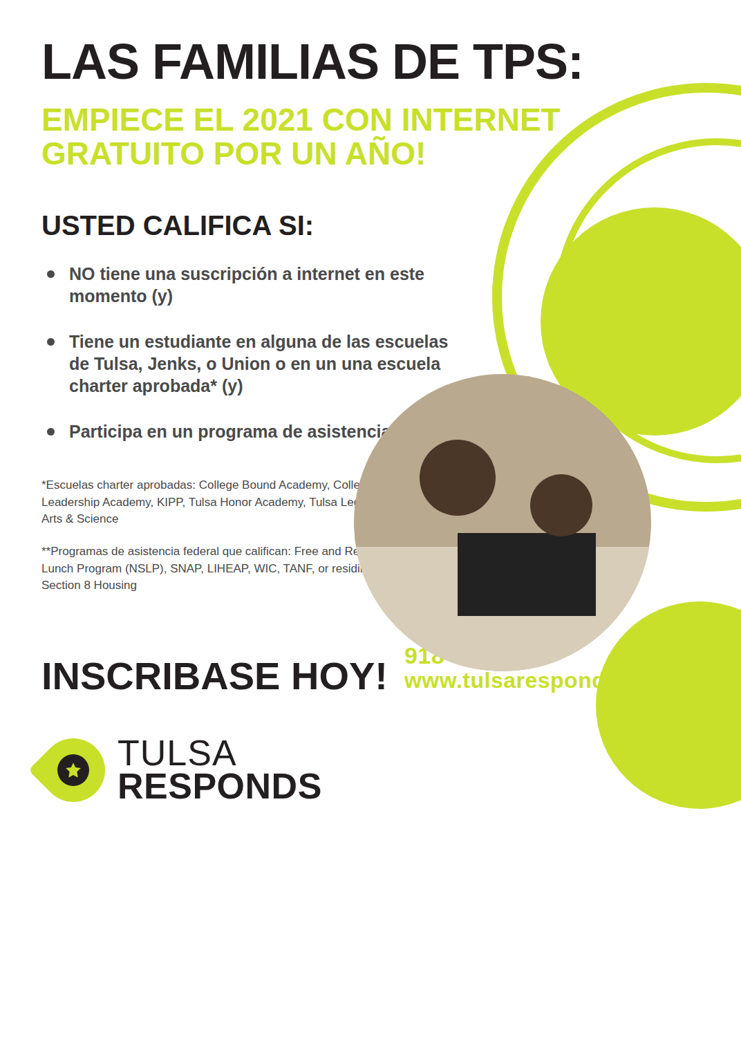Las familias de TPS:
Empiece el 2021 con internet gratuito por un año!
Usted califica si:
NO tiene una suscripción a internet en este momento (y)
Tiene un estudiante en alguna de las escuelas de Tulsa, Jenks, o Union o en un una escuela charter aprobada* (y)
Participa en un programa de asistencia federal**
*Escuelas charter aprobadas: College Bound Academy, Collegiate Hall, Greenwood Leadership Academy, KIPP, Tulsa Honor Academy, Tulsa Legacy Charter, & Tulsa School of Arts & Science
**Programas de asistencia federal que califican: Free and Reduced Lunch/National School Lunch Program (NSLP), SNAP, LIHEAP, WIC, TANF, or residir en Tulsa Housing Authority o Section 8 Housing
Inscribase hoy!
918-900-0918 www.tulsaresponds.org
Tulsa Responds